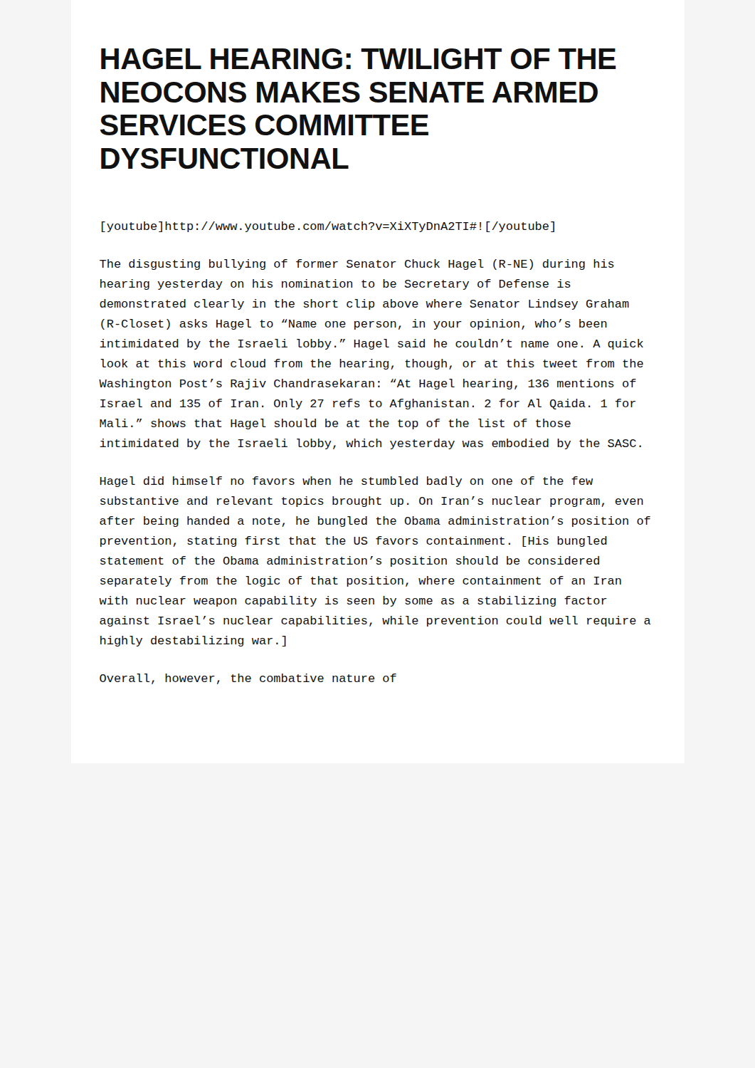Hagel Hearing: Twilight of the Neocons Makes Senate Armed Services Committee Dysfunctional
[youtube]http://www.youtube.com/watch?v=XiXTyDnA2TI#![/youtube]
The disgusting bullying of former Senator Chuck Hagel (R-NE) during his hearing yesterday on his nomination to be Secretary of Defense is demonstrated clearly in the short clip above where Senator Lindsey Graham (R-Closet) asks Hagel to “Name one person, in your opinion, who’s been intimidated by the Israeli lobby.” Hagel said he couldn’t name one. A quick look at this word cloud from the hearing, though, or at this tweet from the Washington Post’s Rajiv Chandrasekaran: “At Hagel hearing, 136 mentions of Israel and 135 of Iran. Only 27 refs to Afghanistan. 2 for Al Qaida. 1 for Mali.” shows that Hagel should be at the top of the list of those intimidated by the Israeli lobby, which yesterday was embodied by the SASC.
Hagel did himself no favors when he stumbled badly on one of the few substantive and relevant topics brought up. On Iran’s nuclear program, even after being handed a note, he bungled the Obama administration’s position of prevention, stating first that the US favors containment. [His bungled statement of the Obama administration’s position should be considered separately from the logic of that position, where containment of an Iran with nuclear weapon capability is seen by some as a stabilizing factor against Israel’s nuclear capabilities, while prevention could well require a highly destabilizing war.]
Overall, however, the combative nature of